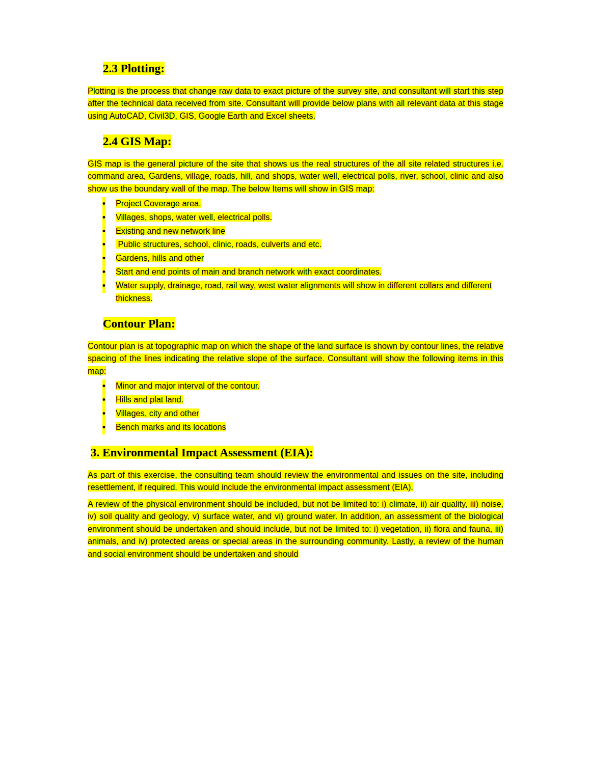2.3 Plotting:
Plotting is the process that change raw data to exact picture of the survey site, and consultant will start this step after the technical data received from site. Consultant will provide below plans with all relevant data at this stage using AutoCAD, Civil3D, GIS, Google Earth and Excel sheets.
2.4 GIS Map:
GIS map is the general picture of the site that shows us the real structures of the all site related structures i.e. command area, Gardens, village, roads, hill, and shops, water well, electrical polls, river, school, clinic and also show us the boundary wall of the map. The below Items will show in GIS map:
Project Coverage area.
Villages, shops, water well, electrical polls.
Existing and new network line
Public structures, school, clinic, roads, culverts and etc.
Gardens, hills and other
Start and end points of main and branch network with exact coordinates.
Water supply, drainage, road, rail way, west water alignments will show in different collars and different thickness.
Contour Plan:
Contour plan is at topographic map on which the shape of the land surface is shown by contour lines, the relative spacing of the lines indicating the relative slope of the surface. Consultant will show the following items in this map:
Minor and major interval of the contour.
Hills and plat land.
Villages, city and other
Bench marks and its locations
3. Environmental Impact Assessment (EIA):
As part of this exercise, the consulting team should review the environmental and issues on the site, including resettlement, if required. This would include the environmental impact assessment (EIA).
A review of the physical environment should be included, but not be limited to: i) climate, ii) air quality, iii) noise, iv) soil quality and geology, v) surface water, and vi) ground water. In addition, an assessment of the biological environment should be undertaken and should include, but not be limited to: i) vegetation, ii) flora and fauna, iii) animals, and iv) protected areas or special areas in the surrounding community. Lastly, a review of the human and social environment should be undertaken and should